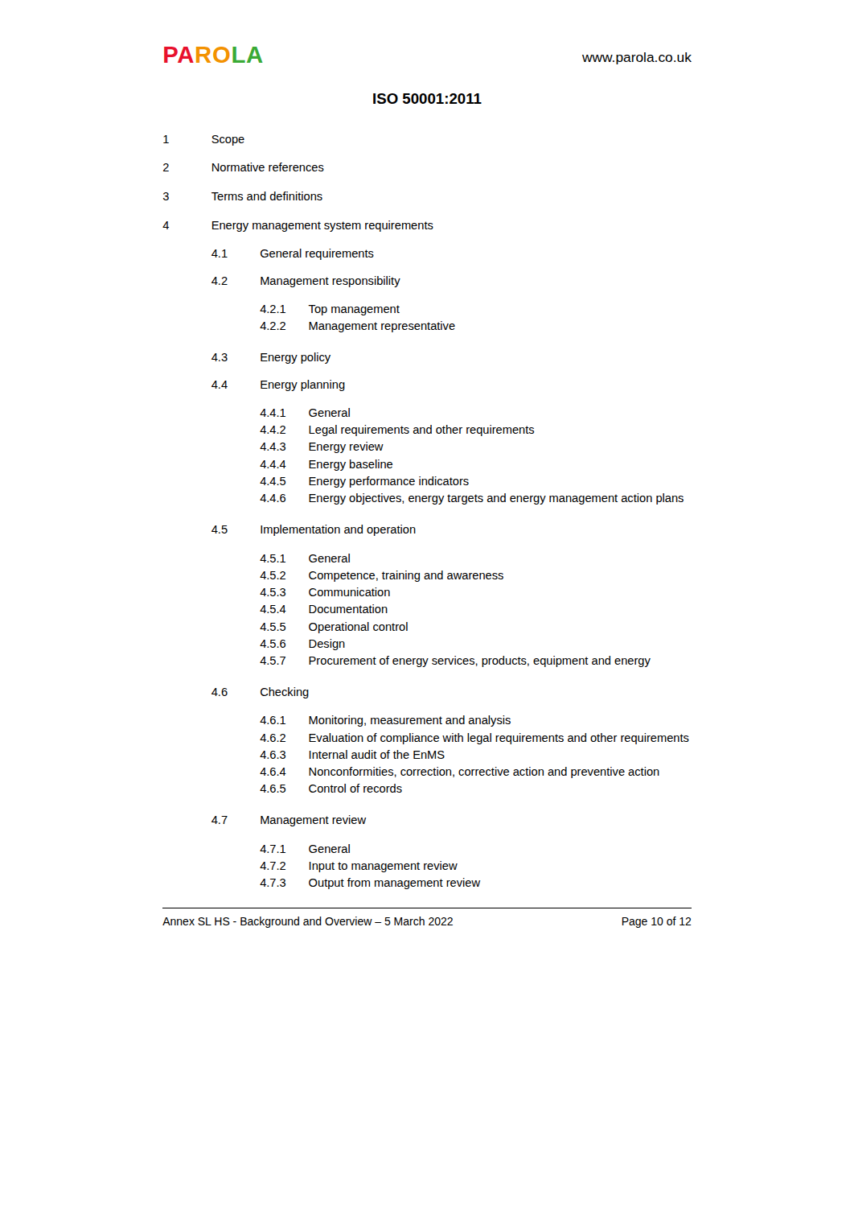PAROLA
www.parola.co.uk
ISO 50001:2011
1
Scope
2
Normative references
3
Terms and definitions
4
Energy management system requirements
4.1
General requirements
4.2
Management responsibility
4.2.1
Top management
4.2.2
Management representative
4.3
Energy policy
4.4
Energy planning
4.4.1
General
4.4.2
Legal requirements and other requirements
4.4.3
Energy review
4.4.4
Energy baseline
4.4.5
Energy performance indicators
4.4.6
Energy objectives, energy targets and energy management action plans
4.5
Implementation and operation
4.5.1
General
4.5.2
Competence, training and awareness
4.5.3
Communication
4.5.4
Documentation
4.5.5
Operational control
4.5.6
Design
4.5.7
Procurement of energy services, products, equipment and energy
4.6
Checking
4.6.1
Monitoring, measurement and analysis
4.6.2
Evaluation of compliance with legal requirements and other requirements
4.6.3
Internal audit of the EnMS
4.6.4
Nonconformities, correction, corrective action and preventive action
4.6.5
Control of records
4.7
Management review
4.7.1
General
4.7.2
Input to management review
4.7.3
Output from management review
Annex SL HS - Background and Overview – 5 March 2022
Page 10 of 12